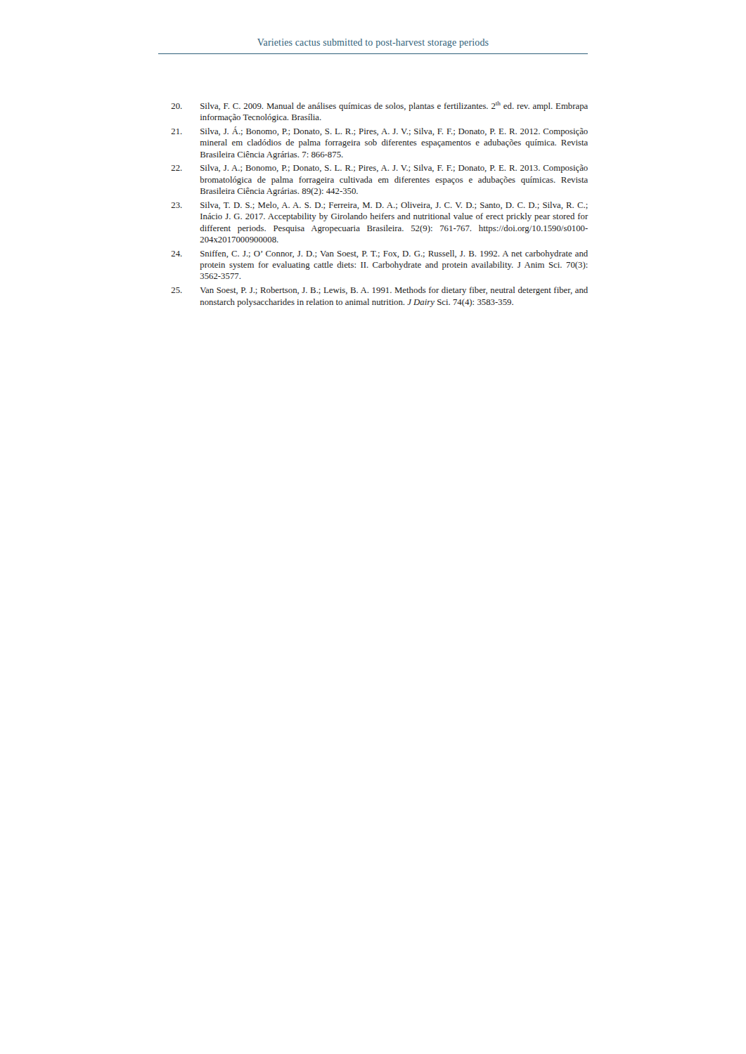Varieties cactus submitted to post-harvest storage periods
20. Silva, F. C. 2009. Manual de análises químicas de solos, plantas e fertilizantes. 2th ed. rev. ampl. Embrapa informação Tecnológica. Brasília.
21. Silva, J. Á.; Bonomo, P.; Donato, S. L. R.; Pires, A. J. V.; Silva, F. F.; Donato, P. E. R. 2012. Composição mineral em cladódios de palma forrageira sob diferentes espaçamentos e adubações química. Revista Brasileira Ciência Agrárias. 7: 866-875.
22. Silva, J. A.; Bonomo, P.; Donato, S. L. R.; Pires, A. J. V.; Silva, F. F.; Donato, P. E. R. 2013. Composição bromatológica de palma forrageira cultivada em diferentes espaços e adubações químicas. Revista Brasileira Ciência Agrárias. 89(2): 442-350.
23. Silva, T. D. S.; Melo, A. A. S. D.; Ferreira, M. D. A.; Oliveira, J. C. V. D.; Santo, D. C. D.; Silva, R. C.; Inácio J. G. 2017. Acceptability by Girolando heifers and nutritional value of erect prickly pear stored for different periods. Pesquisa Agropecuaria Brasileira. 52(9): 761-767. https://doi.org/10.1590/s0100-204x2017000900008.
24. Sniffen, C. J.; O’ Connor, J. D.; Van Soest, P. T.; Fox, D. G.; Russell, J. B. 1992. A net carbohydrate and protein system for evaluating cattle diets: II. Carbohydrate and protein availability. J Anim Sci. 70(3): 3562-3577.
25. Van Soest, P. J.; Robertson, J. B.; Lewis, B. A. 1991. Methods for dietary fiber, neutral detergent fiber, and nonstarch polysaccharides in relation to animal nutrition. J Dairy Sci. 74(4): 3583-359.